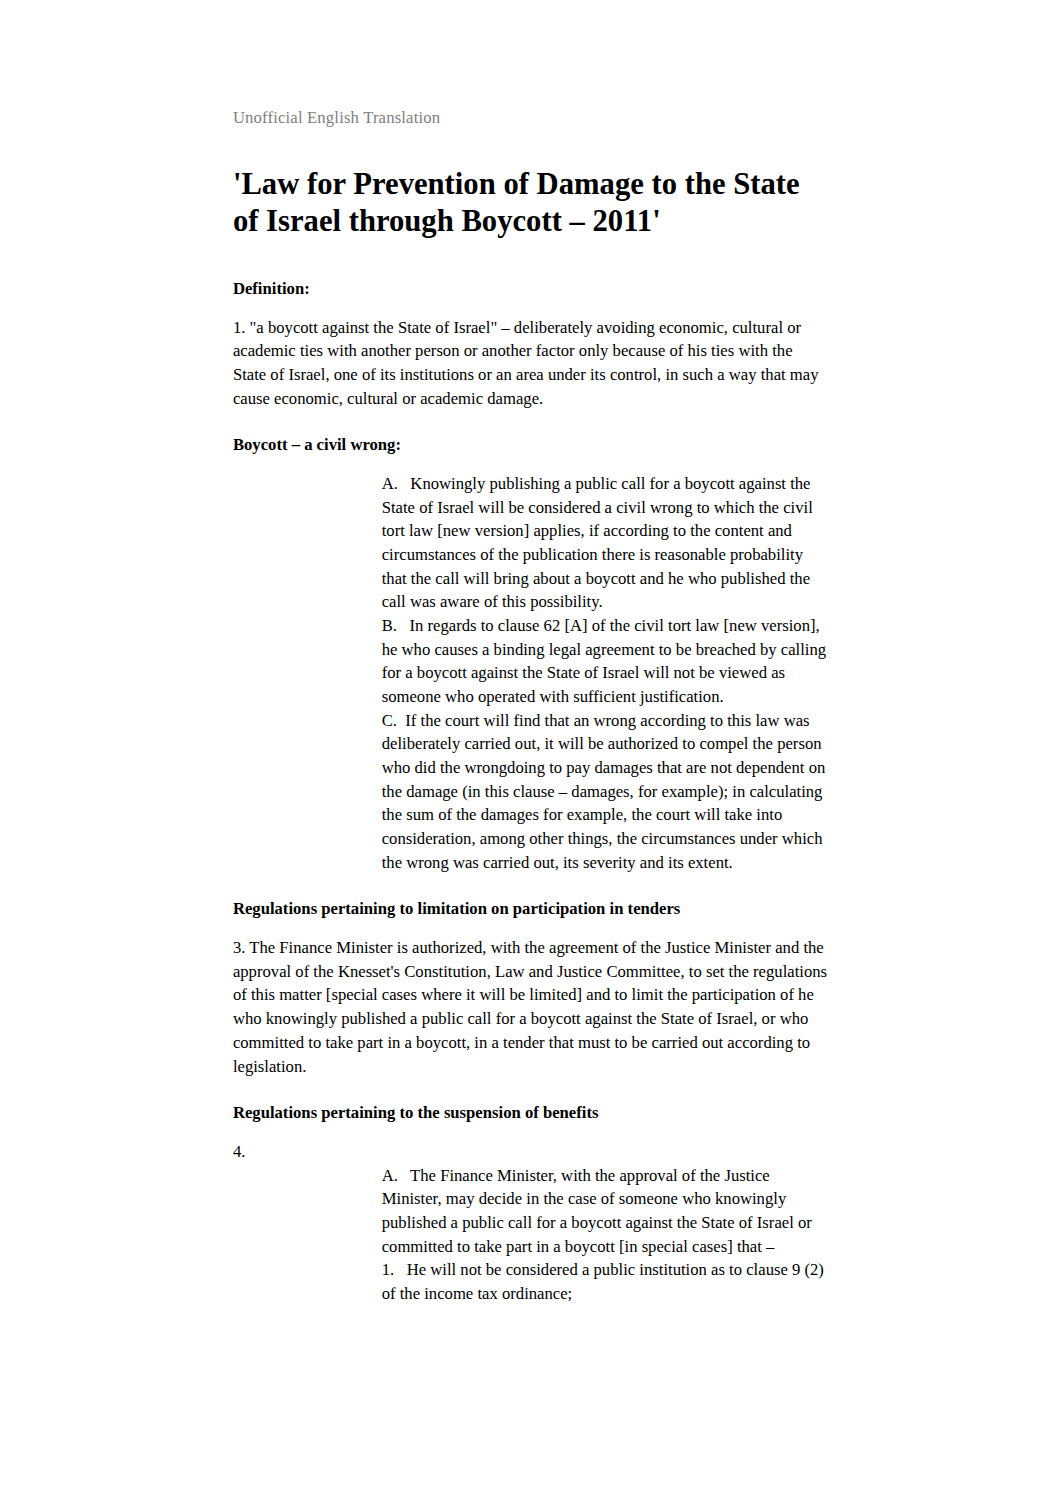Unofficial English Translation
'Law for Prevention of Damage to the State of Israel through Boycott – 2011'
Definition:
1. "a boycott against the State of Israel" – deliberately avoiding economic, cultural or academic ties with another person or another factor only because of his ties with the State of Israel, one of its institutions or an area under its control, in such a way that may cause economic, cultural or academic damage.
Boycott – a civil wrong:
A. Knowingly publishing a public call for a boycott against the State of Israel will be considered a civil wrong to which the civil tort law [new version] applies, if according to the content and circumstances of the publication there is reasonable probability that the call will bring about a boycott and he who published the call was aware of this possibility.
B. In regards to clause 62 [A] of the civil tort law [new version], he who causes a binding legal agreement to be breached by calling for a boycott against the State of Israel will not be viewed as someone who operated with sufficient justification.
C. If the court will find that an wrong according to this law was deliberately carried out, it will be authorized to compel the person who did the wrongdoing to pay damages that are not dependent on the damage (in this clause – damages, for example); in calculating the sum of the damages for example, the court will take into consideration, among other things, the circumstances under which the wrong was carried out, its severity and its extent.
Regulations pertaining to limitation on participation in tenders
3. The Finance Minister is authorized, with the agreement of the Justice Minister and the approval of the Knesset's Constitution, Law and Justice Committee, to set the regulations of this matter [special cases where it will be limited] and to limit the participation of he who knowingly published a public call for a boycott against the State of Israel, or who committed to take part in a boycott, in a tender that must to be carried out according to legislation.
Regulations pertaining to the suspension of benefits
4.
A. The Finance Minister, with the approval of the Justice Minister, may decide in the case of someone who knowingly published a public call for a boycott against the State of Israel or committed to take part in a boycott [in special cases] that –
1. He will not be considered a public institution as to clause 9 (2) of the income tax ordinance;